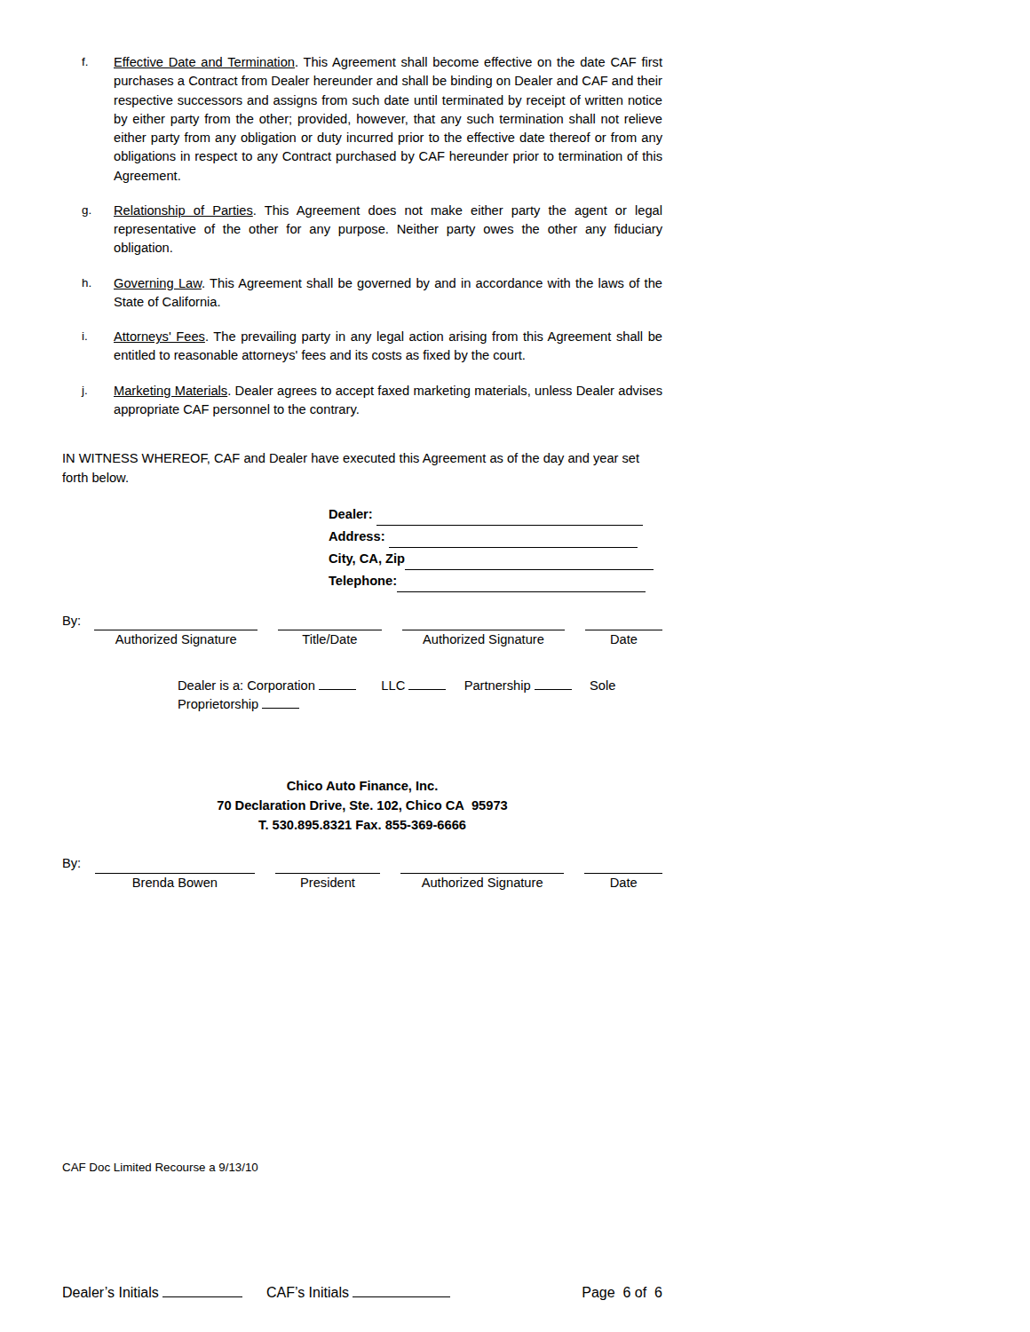f. Effective Date and Termination. This Agreement shall become effective on the date CAF first purchases a Contract from Dealer hereunder and shall be binding on Dealer and CAF and their respective successors and assigns from such date until terminated by receipt of written notice by either party from the other; provided, however, that any such termination shall not relieve either party from any obligation or duty incurred prior to the effective date thereof or from any obligations in respect to any Contract purchased by CAF hereunder prior to termination of this Agreement.
g. Relationship of Parties. This Agreement does not make either party the agent or legal representative of the other for any purpose. Neither party owes the other any fiduciary obligation.
h. Governing Law. This Agreement shall be governed by and in accordance with the laws of the State of California.
i. Attorneys' Fees. The prevailing party in any legal action arising from this Agreement shall be entitled to reasonable attorneys' fees and its costs as fixed by the court.
j. Marketing Materials. Dealer agrees to accept faxed marketing materials, unless Dealer advises appropriate CAF personnel to the contrary.
IN WITNESS WHEREOF, CAF and Dealer have executed this Agreement as of the day and year set forth below.
Dealer:
Address:
City, CA, Zip
Telephone:
| By: | | | | | | | |
| | Authorized Signature | | Title/Date | | Authorized Signature | | Date |
Dealer is a: Corporation LLC Partnership Sole Proprietorship
Chico Auto Finance, Inc.
70 Declaration Drive, Ste. 102, Chico CA 95973
T. 530.895.8321 Fax. 855-369-6666
| By: | | | | | | | |
| | Brenda Bowen | | President | | Authorized Signature | | Date |
CAF Doc Limited Recourse a 9/13/10
Dealer’s Initials CAF’s Initials
Page 6 of 6